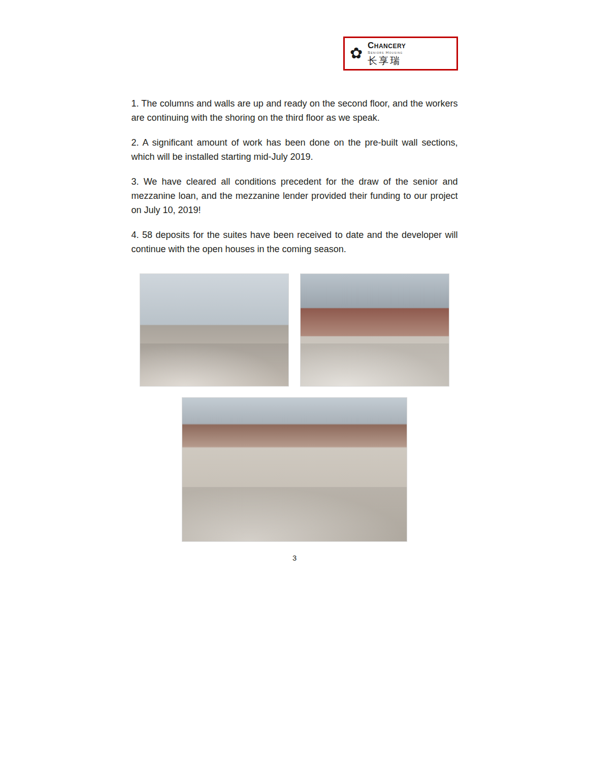✿ Chancery Seniors Housing 长享瑞
1. The columns and walls are up and ready on the second floor, and the workers are continuing with the shoring on the third floor as we speak.
2. A significant amount of work has been done on the pre-built wall sections, which will be installed starting mid-July 2019.
3. We have cleared all conditions precedent for the draw of the senior and mezzanine loan, and the mezzanine lender provided their funding to our project on July 10, 2019!
4. 58 deposits for the suites have been received to date and the developer will continue with the open houses in the coming season.
3